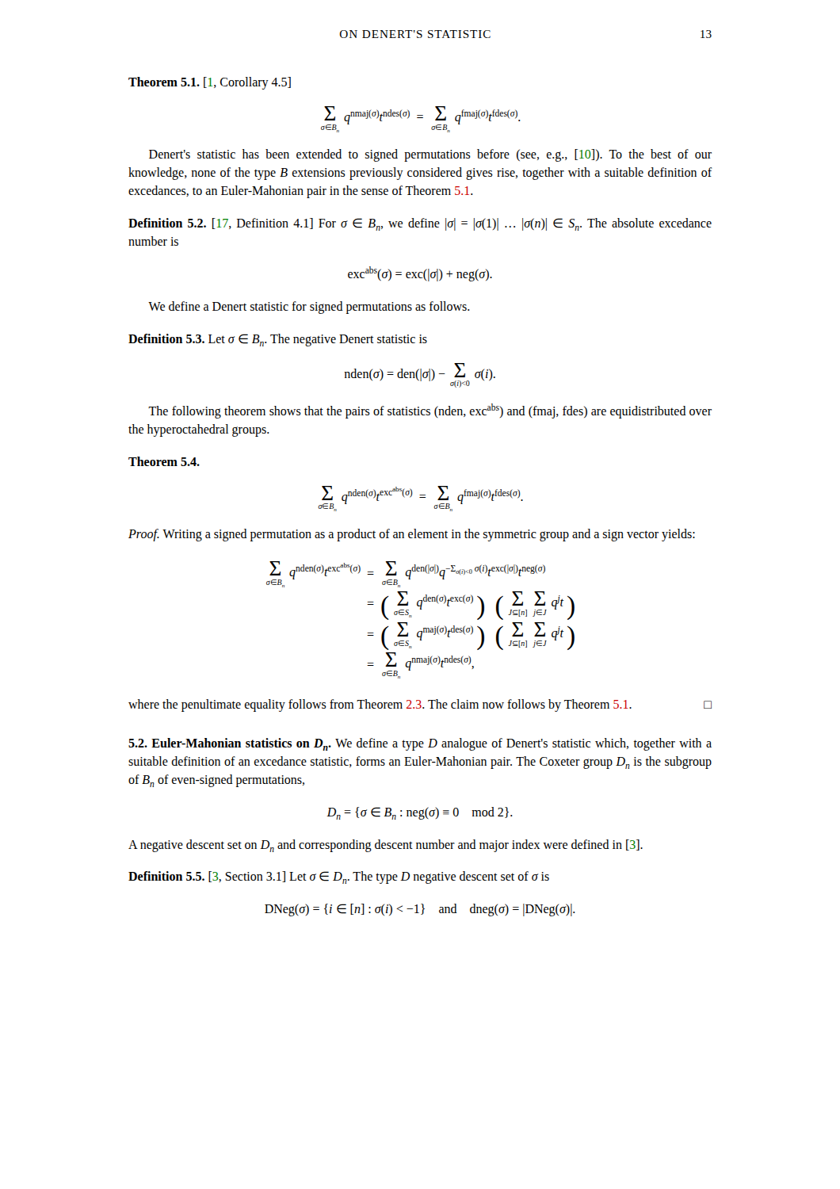ON DENERT'S STATISTIC 13
Theorem 5.1. [1, Corollary 4.5]
Σσ∈Bn qnmaj(σ)tndes(σ) = Σσ∈Bn qfmaj(σ)tfdes(σ).
Denert's statistic has been extended to signed permutations before (see, e.g., [10]). To the best of our knowledge, none of the type B extensions previously considered gives rise, together with a suitable definition of excedances, to an Euler-Mahonian pair in the sense of Theorem 5.1.
Definition 5.2. [17, Definition 4.1] For σ ∈ Bn, we define |σ| = |σ(1)| … |σ(n)| ∈ Sn. The absolute excedance number is
excabs(σ) = exc(|σ|) + neg(σ).
We define a Denert statistic for signed permutations as follows.
Definition 5.3. Let σ ∈ Bn. The negative Denert statistic is
nden(σ) = den(|σ|) − Σσ(i)<0 σ(i).
The following theorem shows that the pairs of statistics (nden, excabs) and (fmaj, fdes) are equidistributed over the hyperoctahedral groups.
Theorem 5.4.
Σσ∈Bn qnden(σ)texcabs(σ) = Σσ∈Bn qfmaj(σ)tfdes(σ).
Proof. Writing a signed permutation as a product of an element in the symmetric group and a sign vector yields:
Σσ∈Bn qnden(σ)texcabs(σ)
=
Σσ∈Bn qden(|σ|)q−Σσ(i)<0 σ(i)texc(|σ|)tneg(σ)
=
( Σσ∈Sn qden(σ)texc(σ) ) ( ΣJ⊆[n] Σj∈J qjt )
=
( Σσ∈Sn qmaj(σ)tdes(σ) ) ( ΣJ⊆[n] Σj∈J qjt )
=
Σσ∈Bn qnmaj(σ)tndes(σ),
where the penultimate equality follows from Theorem 2.3. The claim now follows by Theorem 5.1. □
5.2. Euler-Mahonian statistics on Dn. We define a type D analogue of Denert's statistic which, together with a suitable definition of an excedance statistic, forms an Euler-Mahonian pair. The Coxeter group Dn is the subgroup of Bn of even-signed permutations,
Dn = {σ ∈ Bn : neg(σ) ≡ 0 mod 2}.
A negative descent set on Dn and corresponding descent number and major index were defined in [3].
Definition 5.5. [3, Section 3.1] Let σ ∈ Dn. The type D negative descent set of σ is
DNeg(σ) = {i ∈ [n] : σ(i) < −1} and dneg(σ) = |DNeg(σ)|.